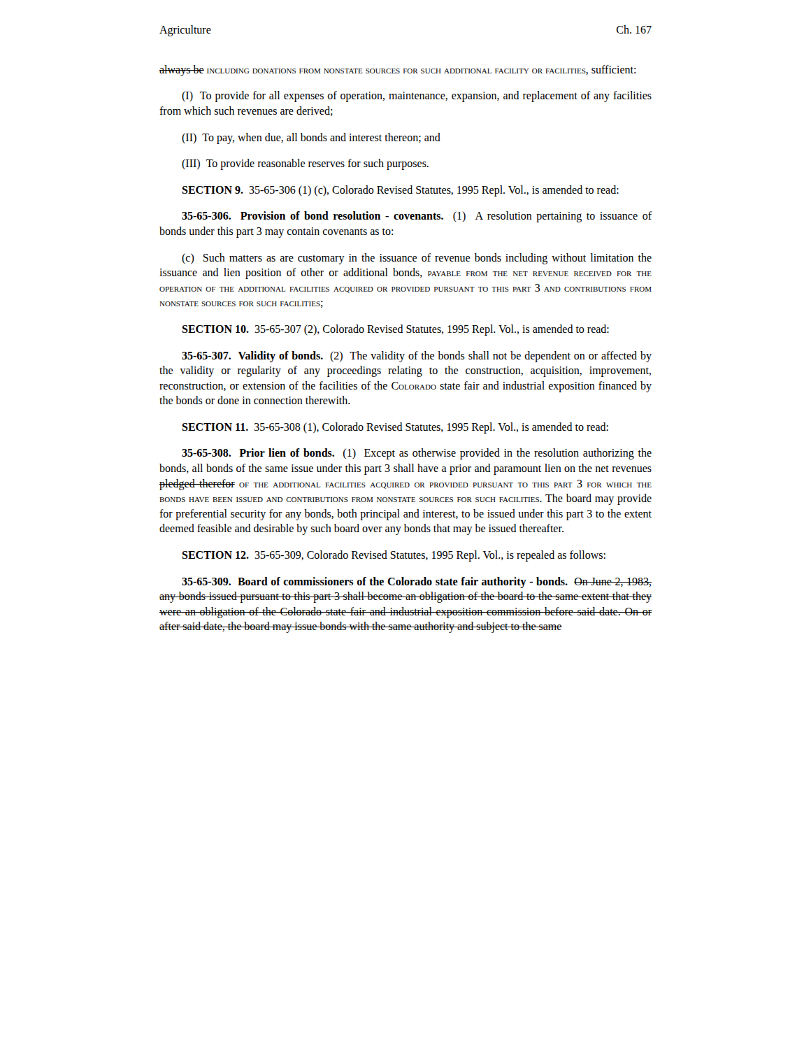Agriculture Ch. 167
always be including donations from nonstate sources for such additional facility or facilities, sufficient:
(I) To provide for all expenses of operation, maintenance, expansion, and replacement of any facilities from which such revenues are derived;
(II) To pay, when due, all bonds and interest thereon; and
(III) To provide reasonable reserves for such purposes.
SECTION 9. 35-65-306 (1) (c), Colorado Revised Statutes, 1995 Repl. Vol., is amended to read:
35-65-306. Provision of bond resolution - covenants. (1) A resolution pertaining to issuance of bonds under this part 3 may contain covenants as to:
(c) Such matters as are customary in the issuance of revenue bonds including without limitation the issuance and lien position of other or additional bonds, payable from the net revenue received for the operation of the additional facilities acquired or provided pursuant to this part 3 and contributions from nonstate sources for such facilities;
SECTION 10. 35-65-307 (2), Colorado Revised Statutes, 1995 Repl. Vol., is amended to read:
35-65-307. Validity of bonds. (2) The validity of the bonds shall not be dependent on or affected by the validity or regularity of any proceedings relating to the construction, acquisition, improvement, reconstruction, or extension of the facilities of the Colorado state fair and industrial exposition financed by the bonds or done in connection therewith.
SECTION 11. 35-65-308 (1), Colorado Revised Statutes, 1995 Repl. Vol., is amended to read:
35-65-308. Prior lien of bonds. (1) Except as otherwise provided in the resolution authorizing the bonds, all bonds of the same issue under this part 3 shall have a prior and paramount lien on the net revenues pledged therefor of the additional facilities acquired or provided pursuant to this part 3 for which the bonds have been issued and contributions from nonstate sources for such facilities. The board may provide for preferential security for any bonds, both principal and interest, to be issued under this part 3 to the extent deemed feasible and desirable by such board over any bonds that may be issued thereafter.
SECTION 12. 35-65-309, Colorado Revised Statutes, 1995 Repl. Vol., is repealed as follows:
35-65-309. Board of commissioners of the Colorado state fair authority - bonds. On June 2, 1983, any bonds issued pursuant to this part 3 shall become an obligation of the board to the same extent that they were an obligation of the Colorado state fair and industrial exposition commission before said date. On or after said date, the board may issue bonds with the same authority and subject to the same